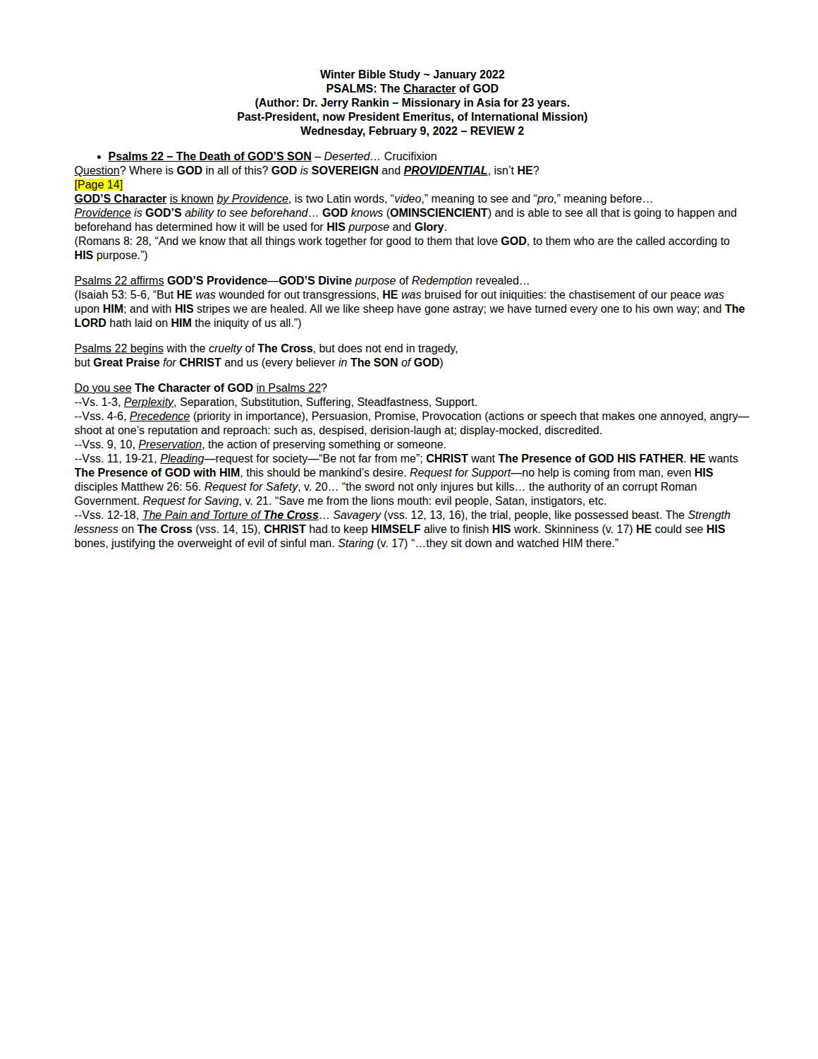Winter Bible Study ~ January 2022
PSALMS: The Character of GOD
(Author: Dr. Jerry Rankin – Missionary in Asia for 23 years.
Past-President, now President Emeritus, of International Mission)
Wednesday, February 9, 2022 – REVIEW 2
Psalms 22 – The Death of GOD’S SON – Deserted… Crucifixion
Question? Where is GOD in all of this? GOD is SOVEREIGN and PROVIDENTIAL, isn’t HE?
[Page 14]
GOD’S Character is known by Providence, is two Latin words, “video,” meaning to see and “pro,” meaning before…
Providence is GOD’S ability to see beforehand… GOD knows (OMINSCIENCIENT) and is able to see all that is going to happen and beforehand has determined how it will be used for HIS purpose and Glory.
(Romans 8: 28, “And we know that all things work together for good to them that love GOD, to them who are the called according to HIS purpose.”)
Psalms 22 affirms GOD’S Providence—GOD’S Divine purpose of Redemption revealed…
(Isaiah 53: 5-6, “But HE was wounded for out transgressions, HE was bruised for out iniquities: the chastisement of our peace was upon HIM; and with HIS stripes we are healed. All we like sheep have gone astray; we have turned every one to his own way; and The LORD hath laid on HIM the iniquity of us all.”)
Psalms 22 begins with the cruelty of The Cross, but does not end in tragedy,
but Great Praise for CHRIST and us (every believer in The SON of GOD)
Do you see The Character of GOD in Psalms 22?
--Vs. 1-3, Perplexity, Separation, Substitution, Suffering, Steadfastness, Support.
--Vss. 4-6, Precedence (priority in importance), Persuasion, Promise, Provocation (actions or speech that makes one annoyed, angry—shoot at one’s reputation and reproach: such as, despised, derision-laugh at; display-mocked, discredited.
--Vss. 9, 10, Preservation, the action of preserving something or someone.
--Vss. 11, 19-21, Pleading—request for society—“Be not far from me”; CHRIST want The Presence of GOD HIS FATHER. HE wants The Presence of GOD with HIM, this should be mankind’s desire. Request for Support—no help is coming from man, even HIS disciples Matthew 26: 56. Request for Safety, v. 20… “the sword not only injures but kills… the authority of an corrupt Roman Government. Request for Saving, v. 21. “Save me from the lions mouth: evil people, Satan, instigators, etc.
--Vss. 12-18, The Pain and Torture of The Cross… Savagery (vss. 12, 13, 16), the trial, people, like possessed beast. The Strength lessness on The Cross (vss. 14, 15), CHRIST had to keep HIMSELF alive to finish HIS work. Skinniness (v. 17) HE could see HIS bones, justifying the overweight of evil of sinful man. Staring (v. 17) “…they sit down and watched HIM there.”